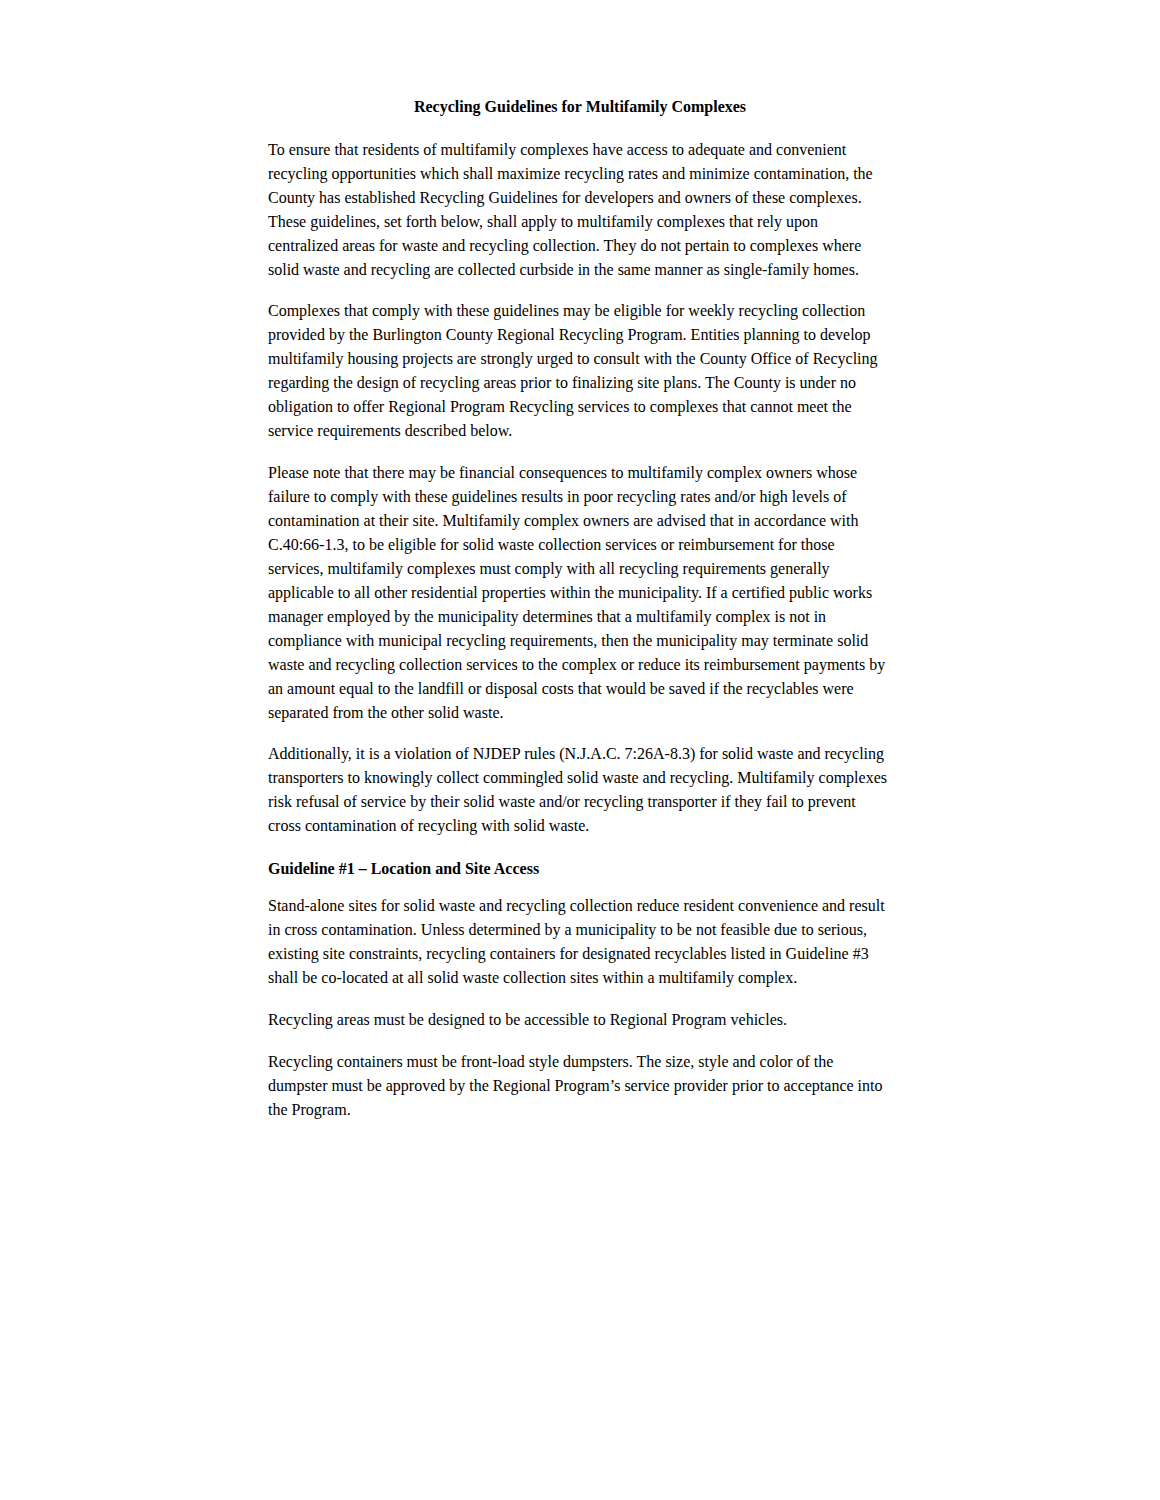Recycling Guidelines for Multifamily Complexes
To ensure that residents of multifamily complexes have access to adequate and convenient recycling opportunities which shall maximize recycling rates and minimize contamination, the County has established Recycling Guidelines for developers and owners of these complexes. These guidelines, set forth below, shall apply to multifamily complexes that rely upon centralized areas for waste and recycling collection. They do not pertain to complexes where solid waste and recycling are collected curbside in the same manner as single-family homes.
Complexes that comply with these guidelines may be eligible for weekly recycling collection provided by the Burlington County Regional Recycling Program. Entities planning to develop multifamily housing projects are strongly urged to consult with the County Office of Recycling regarding the design of recycling areas prior to finalizing site plans. The County is under no obligation to offer Regional Program Recycling services to complexes that cannot meet the service requirements described below.
Please note that there may be financial consequences to multifamily complex owners whose failure to comply with these guidelines results in poor recycling rates and/or high levels of contamination at their site. Multifamily complex owners are advised that in accordance with C.40:66-1.3, to be eligible for solid waste collection services or reimbursement for those services, multifamily complexes must comply with all recycling requirements generally applicable to all other residential properties within the municipality. If a certified public works manager employed by the municipality determines that a multifamily complex is not in compliance with municipal recycling requirements, then the municipality may terminate solid waste and recycling collection services to the complex or reduce its reimbursement payments by an amount equal to the landfill or disposal costs that would be saved if the recyclables were separated from the other solid waste.
Additionally, it is a violation of NJDEP rules (N.J.A.C. 7:26A-8.3) for solid waste and recycling transporters to knowingly collect commingled solid waste and recycling. Multifamily complexes risk refusal of service by their solid waste and/or recycling transporter if they fail to prevent cross contamination of recycling with solid waste.
Guideline #1 – Location and Site Access
Stand-alone sites for solid waste and recycling collection reduce resident convenience and result in cross contamination. Unless determined by a municipality to be not feasible due to serious, existing site constraints, recycling containers for designated recyclables listed in Guideline #3 shall be co-located at all solid waste collection sites within a multifamily complex.
Recycling areas must be designed to be accessible to Regional Program vehicles.
Recycling containers must be front-load style dumpsters. The size, style and color of the dumpster must be approved by the Regional Program’s service provider prior to acceptance into the Program.